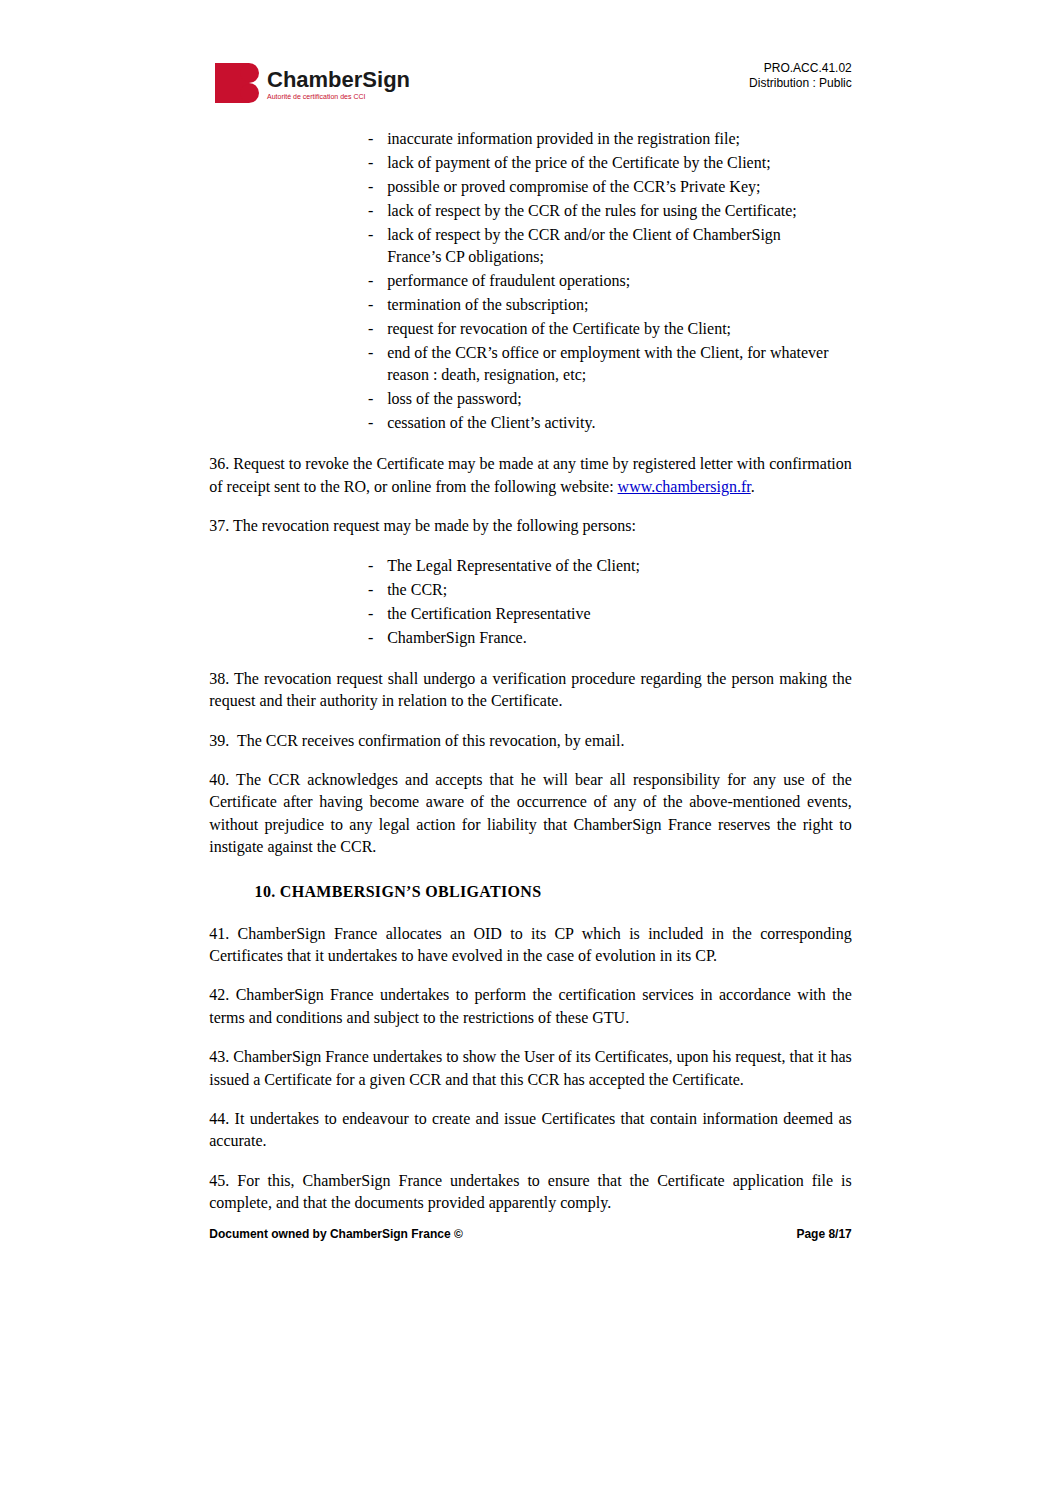ChamberSign Autorité de certification des CCI
PRO.ACC.41.02
Distribution : Public
inaccurate information provided in the registration file;
lack of payment of the price of the Certificate by the Client;
possible or proved compromise of the CCR’s Private Key;
lack of respect by the CCR of the rules for using the Certificate;
lack of respect by the CCR and/or the Client of ChamberSign France’s CP obligations;
performance of fraudulent operations;
termination of the subscription;
request for revocation of the Certificate by the Client;
end of the CCR’s office or employment with the Client, for whatever reason : death, resignation, etc;
loss of the password;
cessation of the Client’s activity.
36. Request to revoke the Certificate may be made at any time by registered letter with confirmation of receipt sent to the RO, or online from the following website: www.chambersign.fr.
37. The revocation request may be made by the following persons:
The Legal Representative of the Client;
the CCR;
the Certification Representative
ChamberSign France.
38. The revocation request shall undergo a verification procedure regarding the person making the request and their authority in relation to the Certificate.
39. The CCR receives confirmation of this revocation, by email.
40. The CCR acknowledges and accepts that he will bear all responsibility for any use of the Certificate after having become aware of the occurrence of any of the above-mentioned events, without prejudice to any legal action for liability that ChamberSign France reserves the right to instigate against the CCR.
10. CHAMBERSIGN’S OBLIGATIONS
41. ChamberSign France allocates an OID to its CP which is included in the corresponding Certificates that it undertakes to have evolved in the case of evolution in its CP.
42. ChamberSign France undertakes to perform the certification services in accordance with the terms and conditions and subject to the restrictions of these GTU.
43. ChamberSign France undertakes to show the User of its Certificates, upon his request, that it has issued a Certificate for a given CCR and that this CCR has accepted the Certificate.
44. It undertakes to endeavour to create and issue Certificates that contain information deemed as accurate.
45. For this, ChamberSign France undertakes to ensure that the Certificate application file is complete, and that the documents provided apparently comply.
Document owned by ChamberSign France ©
Page 8/17